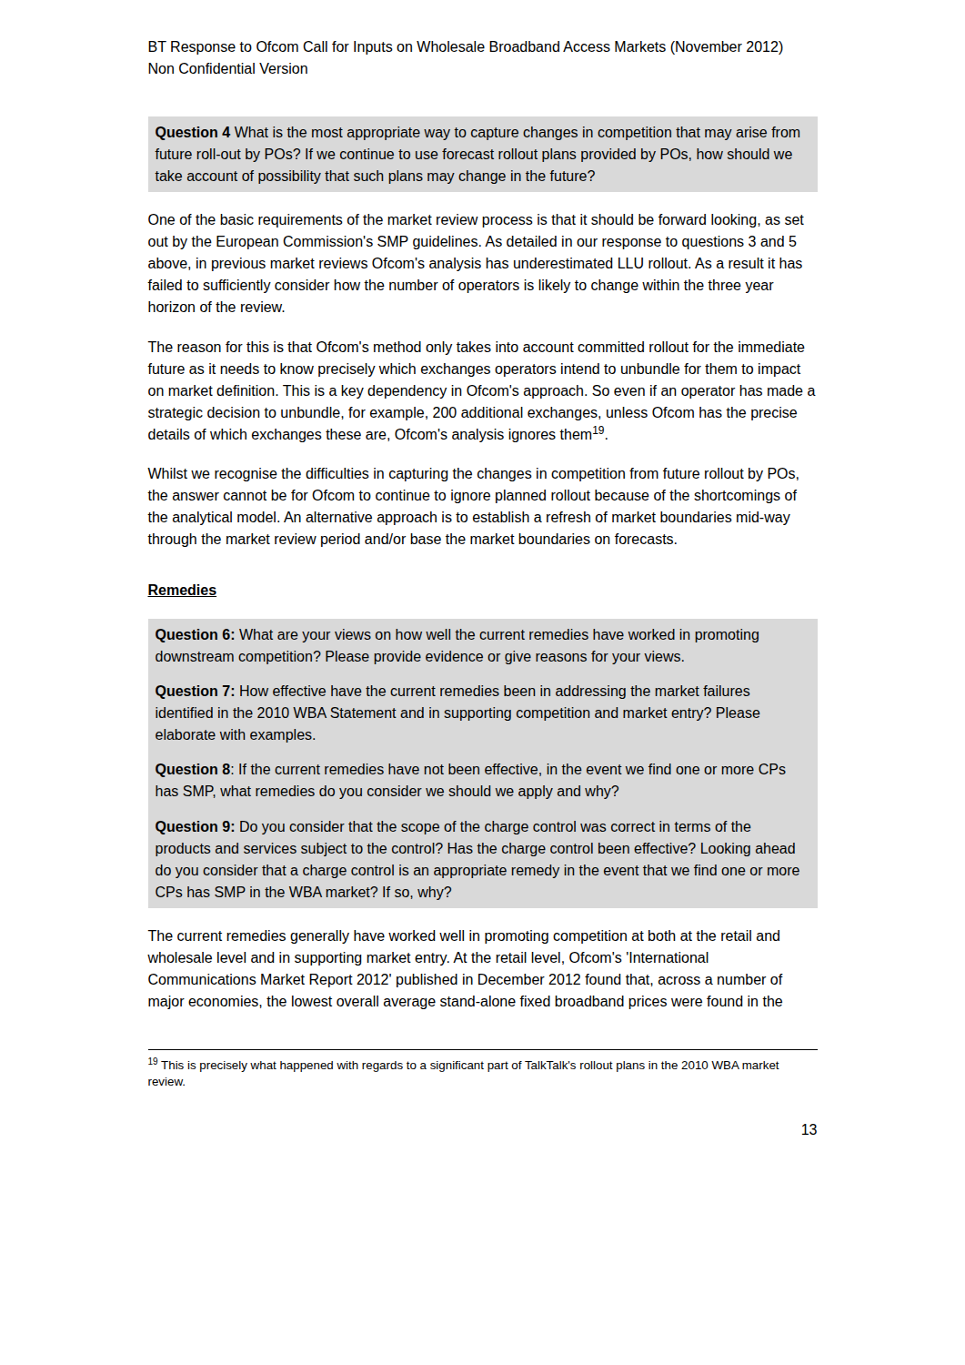BT Response to Ofcom Call for Inputs on Wholesale Broadband Access Markets (November 2012)
Non Confidential Version
Question 4 What is the most appropriate way to capture changes in competition that may arise from future roll-out by POs? If we continue to use forecast rollout plans provided by POs, how should we take account of possibility that such plans may change in the future?
One of the basic requirements of the market review process is that it should be forward looking, as set out by the European Commission's SMP guidelines. As detailed in our response to questions 3 and 5 above, in previous market reviews Ofcom's analysis has underestimated LLU rollout. As a result it has failed to sufficiently consider how the number of operators is likely to change within the three year horizon of the review.
The reason for this is that Ofcom's method only takes into account committed rollout for the immediate future as it needs to know precisely which exchanges operators intend to unbundle for them to impact on market definition. This is a key dependency in Ofcom's approach. So even if an operator has made a strategic decision to unbundle, for example, 200 additional exchanges, unless Ofcom has the precise details of which exchanges these are, Ofcom's analysis ignores them19.
Whilst we recognise the difficulties in capturing the changes in competition from future rollout by POs, the answer cannot be for Ofcom to continue to ignore planned rollout because of the shortcomings of the analytical model. An alternative approach is to establish a refresh of market boundaries mid-way through the market review period and/or base the market boundaries on forecasts.
Remedies
Question 6: What are your views on how well the current remedies have worked in promoting downstream competition? Please provide evidence or give reasons for your views.
Question 7: How effective have the current remedies been in addressing the market failures identified in the 2010 WBA Statement and in supporting competition and market entry? Please elaborate with examples.
Question 8: If the current remedies have not been effective, in the event we find one or more CPs has SMP, what remedies do you consider we should we apply and why?
Question 9: Do you consider that the scope of the charge control was correct in terms of the products and services subject to the control? Has the charge control been effective? Looking ahead do you consider that a charge control is an appropriate remedy in the event that we find one or more CPs has SMP in the WBA market? If so, why?
The current remedies generally have worked well in promoting competition at both at the retail and wholesale level and in supporting market entry. At the retail level, Ofcom's 'International Communications Market Report 2012' published in December 2012 found that, across a number of major economies, the lowest overall average stand-alone fixed broadband prices were found in the
19 This is precisely what happened with regards to a significant part of TalkTalk's rollout plans in the 2010 WBA market review.
13